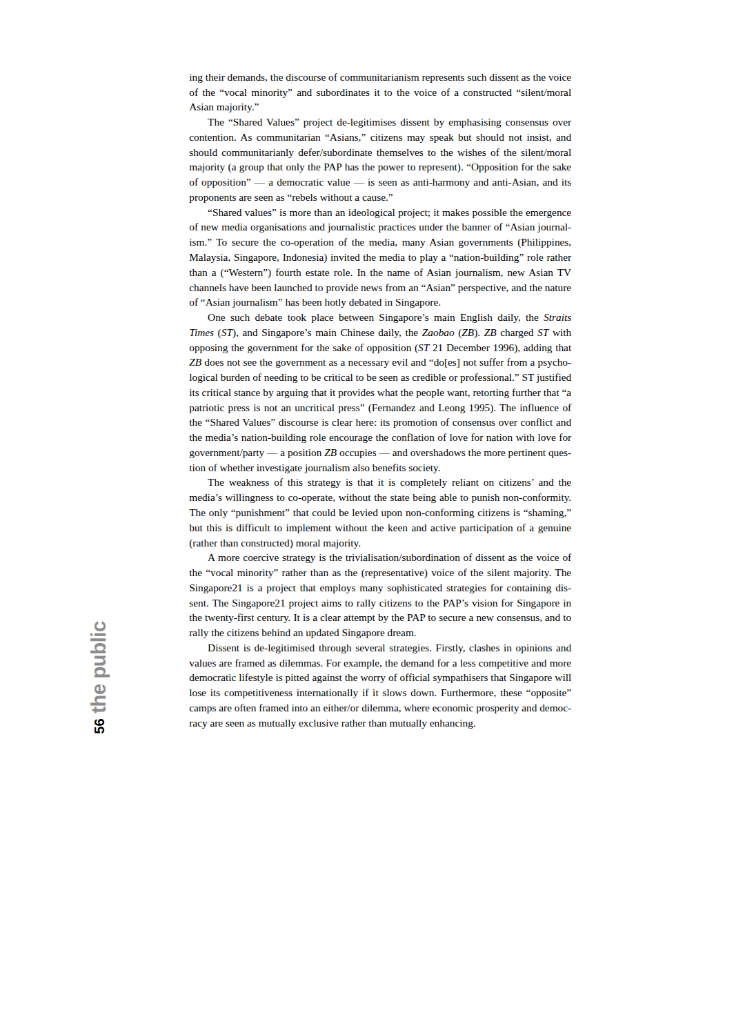56 the public
ing their demands, the discourse of communitarianism represents such dissent as the voice of the “vocal minority” and subordinates it to the voice of a constructed “silent/moral Asian majority.”
The “Shared Values” project de-legitimises dissent by emphasising consensus over contention. As communitarian “Asians,” citizens may speak but should not insist, and should communitarianly defer/subordinate themselves to the wishes of the silent/moral majority (a group that only the PAP has the power to represent). “Opposition for the sake of opposition” — a democratic value — is seen as anti-harmony and anti-Asian, and its proponents are seen as “rebels without a cause.”
“Shared values” is more than an ideological project; it makes possible the emergence of new media organisations and journalistic practices under the banner of “Asian journalism.” To secure the co-operation of the media, many Asian governments (Philippines, Malaysia, Singapore, Indonesia) invited the media to play a “nation-building” role rather than a (“Western”) fourth estate role. In the name of Asian journalism, new Asian TV channels have been launched to provide news from an “Asian” perspective, and the nature of “Asian journalism” has been hotly debated in Singapore.
One such debate took place between Singapore’s main English daily, the Straits Times (ST), and Singapore’s main Chinese daily, the Zaobao (ZB). ZB charged ST with opposing the government for the sake of opposition (ST 21 December 1996), adding that ZB does not see the government as a necessary evil and “do[es] not suffer from a psychological burden of needing to be critical to be seen as credible or professional.” ST justified its critical stance by arguing that it provides what the people want, retorting further that “a patriotic press is not an uncritical press” (Fernandez and Leong 1995). The influence of the “Shared Values” discourse is clear here: its promotion of consensus over conflict and the media’s nation-building role encourage the conflation of love for nation with love for government/party — a position ZB occupies — and overshadows the more pertinent question of whether investigate journalism also benefits society.
The weakness of this strategy is that it is completely reliant on citizens’ and the media’s willingness to co-operate, without the state being able to punish non-conformity. The only “punishment” that could be levied upon non-conforming citizens is “shaming,” but this is difficult to implement without the keen and active participation of a genuine (rather than constructed) moral majority.
A more coercive strategy is the trivialisation/subordination of dissent as the voice of the “vocal minority” rather than as the (representative) voice of the silent majority. The Singapore21 is a project that employs many sophisticated strategies for containing dissent. The Singapore21 project aims to rally citizens to the PAP’s vision for Singapore in the twenty-first century. It is a clear attempt by the PAP to secure a new consensus, and to rally the citizens behind an updated Singapore dream.
Dissent is de-legitimised through several strategies. Firstly, clashes in opinions and values are framed as dilemmas. For example, the demand for a less competitive and more democratic lifestyle is pitted against the worry of official sympathisers that Singapore will lose its competitiveness internationally if it slows down. Furthermore, these “opposite” camps are often framed into an either/or dilemma, where economic prosperity and democracy are seen as mutually exclusive rather than mutually enhancing.